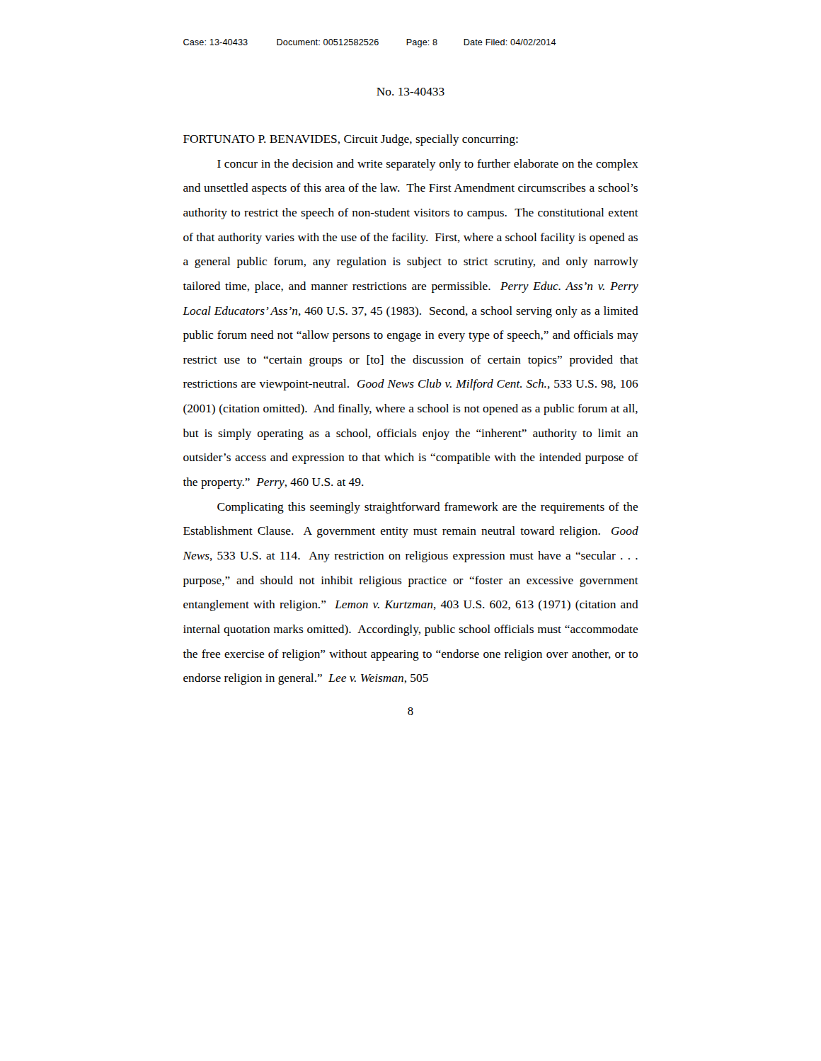Case: 13-40433 Document: 00512582526 Page: 8 Date Filed: 04/02/2014
No. 13-40433
FORTUNATO P. BENAVIDES, Circuit Judge, specially concurring:
I concur in the decision and write separately only to further elaborate on the complex and unsettled aspects of this area of the law. The First Amendment circumscribes a school’s authority to restrict the speech of non-student visitors to campus. The constitutional extent of that authority varies with the use of the facility. First, where a school facility is opened as a general public forum, any regulation is subject to strict scrutiny, and only narrowly tailored time, place, and manner restrictions are permissible. Perry Educ. Ass’n v. Perry Local Educators’ Ass’n, 460 U.S. 37, 45 (1983). Second, a school serving only as a limited public forum need not “allow persons to engage in every type of speech,” and officials may restrict use to “certain groups or [to] the discussion of certain topics” provided that restrictions are viewpoint-neutral. Good News Club v. Milford Cent. Sch., 533 U.S. 98, 106 (2001) (citation omitted). And finally, where a school is not opened as a public forum at all, but is simply operating as a school, officials enjoy the “inherent” authority to limit an outsider’s access and expression to that which is “compatible with the intended purpose of the property.” Perry, 460 U.S. at 49.
Complicating this seemingly straightforward framework are the requirements of the Establishment Clause. A government entity must remain neutral toward religion. Good News, 533 U.S. at 114. Any restriction on religious expression must have a “secular . . . purpose,” and should not inhibit religious practice or “foster an excessive government entanglement with religion.” Lemon v. Kurtzman, 403 U.S. 602, 613 (1971) (citation and internal quotation marks omitted). Accordingly, public school officials must “accommodate the free exercise of religion” without appearing to “endorse one religion over another, or to endorse religion in general.” Lee v. Weisman, 505
8